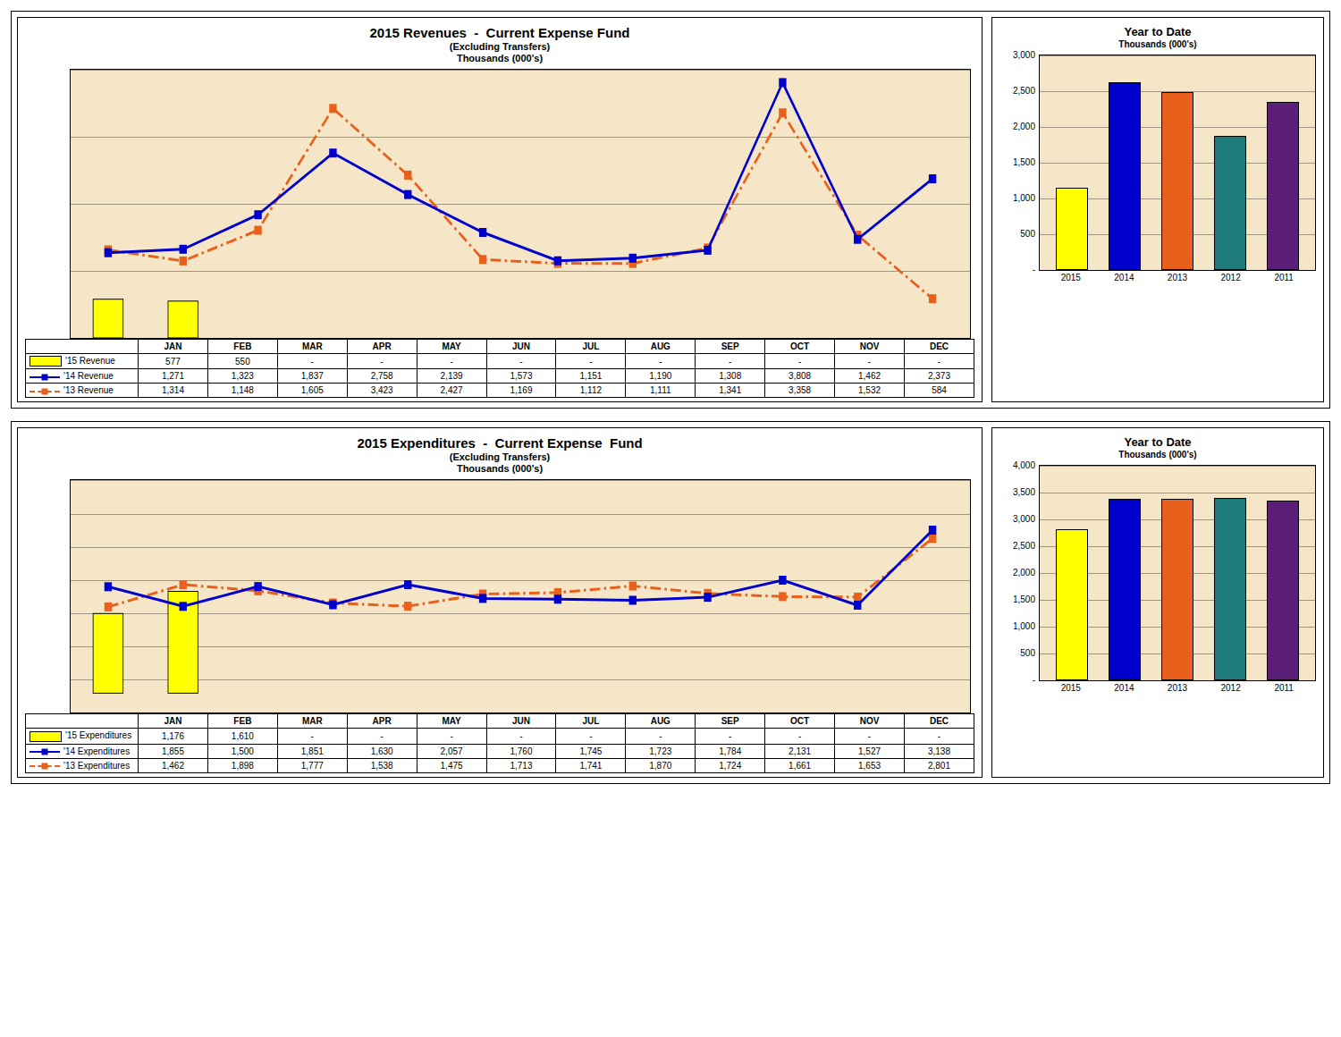2015 Revenues - Current Expense Fund
(Excluding Transfers)
Thousands (000's)
4,000 3,000 2,000 1,000 -
| | JAN | FEB | MAR | APR | MAY | JUN | JUL | AUG | SEP | OCT | NOV | DEC |
| --- | --- | --- | --- | --- | --- | --- | --- | --- | --- | --- | --- | --- |
| '15 Revenue | 577 | 550 | - | - | - | - | - | - | - | - | - | - |
| '14 Revenue | 1,271 | 1,323 | 1,837 | 2,758 | 2,139 | 1,573 | 1,151 | 1,190 | 1,308 | 3,808 | 1,462 | 2,373 |
| '13 Revenue | 1,314 | 1,148 | 1,605 | 3,423 | 2,427 | 1,169 | 1,112 | 1,111 | 1,341 | 3,358 | 1,532 | 584 |
Year to Date
Thousands (000's)
3,000 2,500 2,000 1,500 1,000 500 -
20152014201320122011
2015 Expenditures - Current Expense Fund
(Excluding Transfers)
Thousands (000's)
3,200 2,700 2,200 1,700 1,200 700 200 (300)
| | JAN | FEB | MAR | APR | MAY | JUN | JUL | AUG | SEP | OCT | NOV | DEC |
| --- | --- | --- | --- | --- | --- | --- | --- | --- | --- | --- | --- | --- |
| '15 Expenditures | 1,176 | 1,610 | - | - | - | - | - | - | - | - | - | - |
| '14 Expenditures | 1,855 | 1,500 | 1,851 | 1,630 | 2,057 | 1,760 | 1,745 | 1,723 | 1,784 | 2,131 | 1,527 | 3,138 |
| '13 Expenditures | 1,462 | 1,898 | 1,777 | 1,538 | 1,475 | 1,713 | 1,741 | 1,870 | 1,724 | 1,661 | 1,653 | 2,801 |
Year to Date
Thousands (000's)
4,000 3,500 3,000 2,500 2,000 1,500 1,000 500 -
20152014201320122011